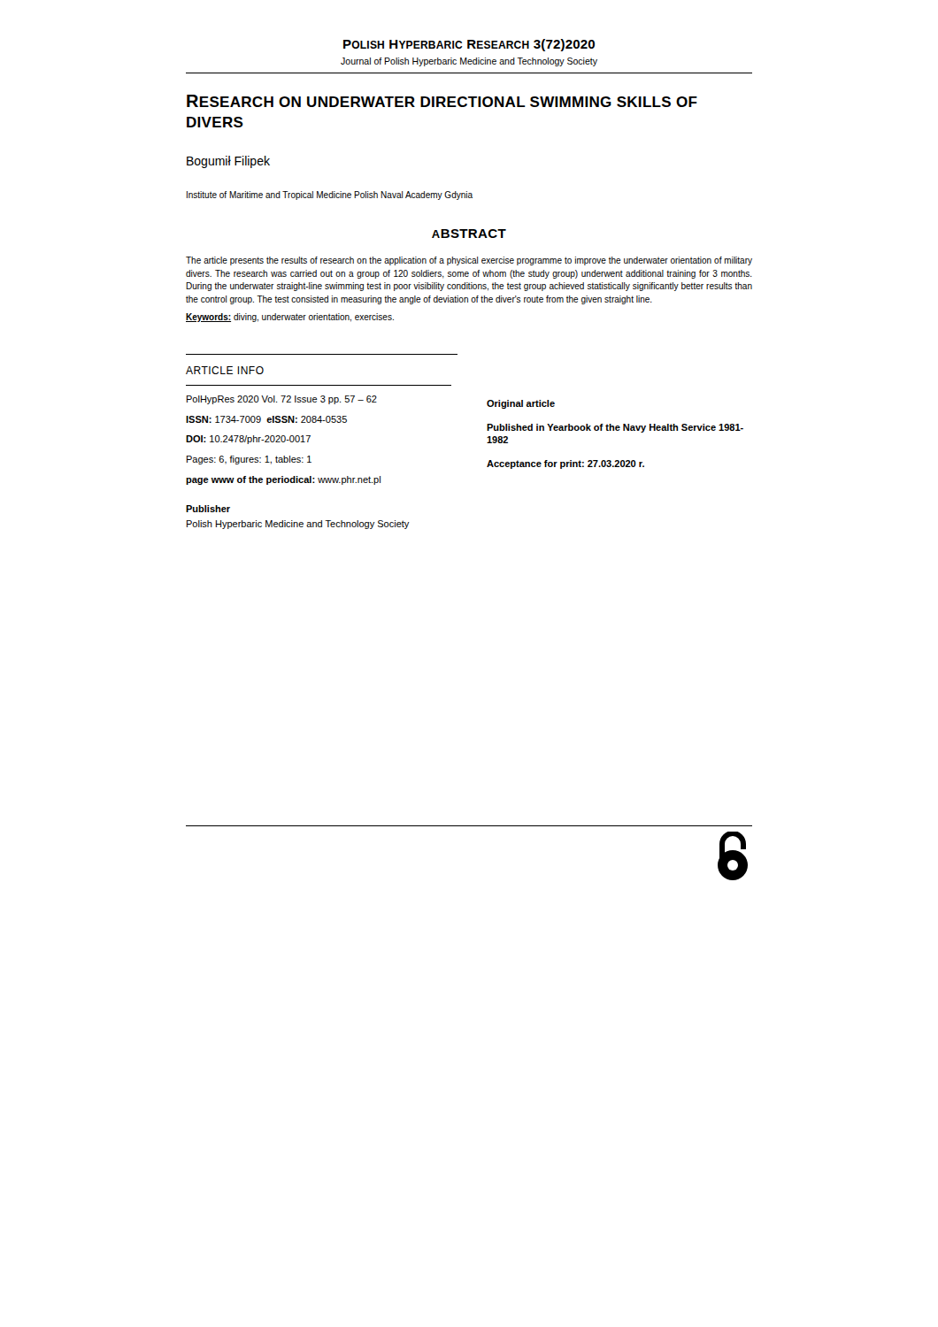POLISH HYPERBARIC RESEARCH 3(72)2020
Journal of Polish Hyperbaric Medicine and Technology Society
Research on underwater directional swimming skills of divers
Bogumił Filipek
Institute of Maritime and Tropical Medicine Polish Naval Academy Gdynia
ABSTRACT
The article presents the results of research on the application of a physical exercise programme to improve the underwater orientation of military divers. The research was carried out on a group of 120 soldiers, some of whom (the study group) underwent additional training for 3 months. During the underwater straight-line swimming test in poor visibility conditions, the test group achieved statistically significantly better results than the control group. The test consisted in measuring the angle of deviation of the diver's route from the given straight line.
Keywords: diving, underwater orientation, exercises.
ARTICLE INFO
PolHypRes 2020 Vol. 72 Issue 3 pp. 57 – 62
ISSN: 1734-7009 eISSN: 2084-0535
DOI: 10.2478/phr-2020-0017
Pages: 6, figures: 1, tables: 1
page www of the periodical: www.phr.net.pl
Publisher Polish Hyperbaric Medicine and Technology Society
Original article
Published in Yearbook of the Navy Health Service 1981-1982
Acceptance for print: 27.03.2020 r.